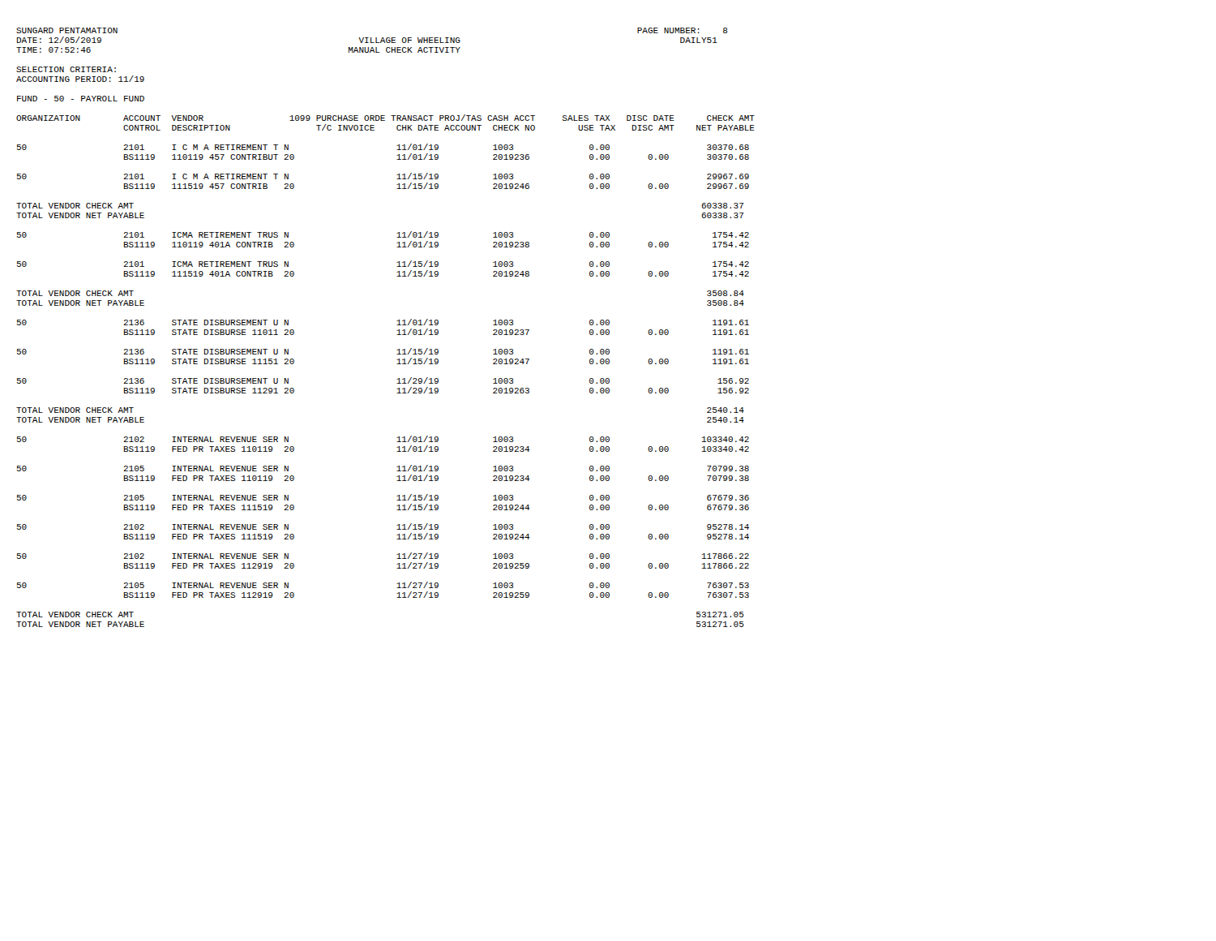SUNGARD PENTAMATION PAGE NUMBER: 8 DATE: 12/05/2019 VILLAGE OF WHEELING DAILY51 TIME: 07:52:46 MANUAL CHECK ACTIVITY SELECTION CRITERIA: ACCOUNTING PERIOD: 11/19 FUND - 50 - PAYROLL FUND ORGANIZATION ACCOUNT VENDOR 1099 PURCHASE ORDE TRANSACT PROJ/TAS CASH ACCT SALES TAX DISC DATE CHECK AMT CONTROL DESCRIPTION T/C INVOICE CHK DATE ACCOUNT CHECK NO USE TAX DISC AMT NET PAYABLE 50 2101 I C M A RETIREMENT T N 11/01/19 1003 0.00 30370.68 BS1119 110119 457 CONTRIBUT 20 11/01/19 2019236 0.00 0.00 30370.68 50 2101 I C M A RETIREMENT T N 11/15/19 1003 0.00 29967.69 BS1119 111519 457 CONTRIB 20 11/15/19 2019246 0.00 0.00 29967.69 TOTAL VENDOR CHECK AMT 60338.37 TOTAL VENDOR NET PAYABLE 60338.37 50 2101 ICMA RETIREMENT TRUS N 11/01/19 1003 0.00 1754.42 BS1119 110119 401A CONTRIB 20 11/01/19 2019238 0.00 0.00 1754.42 50 2101 ICMA RETIREMENT TRUS N 11/15/19 1003 0.00 1754.42 BS1119 111519 401A CONTRIB 20 11/15/19 2019248 0.00 0.00 1754.42 TOTAL VENDOR CHECK AMT 3508.84 TOTAL VENDOR NET PAYABLE 3508.84 50 2136 STATE DISBURSEMENT U N 11/01/19 1003 0.00 1191.61 BS1119 STATE DISBURSE 11011 20 11/01/19 2019237 0.00 0.00 1191.61 50 2136 STATE DISBURSEMENT U N 11/15/19 1003 0.00 1191.61 BS1119 STATE DISBURSE 11151 20 11/15/19 2019247 0.00 0.00 1191.61 50 2136 STATE DISBURSEMENT U N 11/29/19 1003 0.00 156.92 BS1119 STATE DISBURSE 11291 20 11/29/19 2019263 0.00 0.00 156.92 TOTAL VENDOR CHECK AMT 2540.14 TOTAL VENDOR NET PAYABLE 2540.14 50 2102 INTERNAL REVENUE SER N 11/01/19 1003 0.00 103340.42 BS1119 FED PR TAXES 110119 20 11/01/19 2019234 0.00 0.00 103340.42 50 2105 INTERNAL REVENUE SER N 11/01/19 1003 0.00 70799.38 BS1119 FED PR TAXES 110119 20 11/01/19 2019234 0.00 0.00 70799.38 50 2105 INTERNAL REVENUE SER N 11/15/19 1003 0.00 67679.36 BS1119 FED PR TAXES 111519 20 11/15/19 2019244 0.00 0.00 67679.36 50 2102 INTERNAL REVENUE SER N 11/15/19 1003 0.00 95278.14 BS1119 FED PR TAXES 111519 20 11/15/19 2019244 0.00 0.00 95278.14 50 2102 INTERNAL REVENUE SER N 11/27/19 1003 0.00 117866.22 BS1119 FED PR TAXES 112919 20 11/27/19 2019259 0.00 0.00 117866.22 50 2105 INTERNAL REVENUE SER N 11/27/19 1003 0.00 76307.53 BS1119 FED PR TAXES 112919 20 11/27/19 2019259 0.00 0.00 76307.53 TOTAL VENDOR CHECK AMT 531271.05 TOTAL VENDOR NET PAYABLE 531271.05